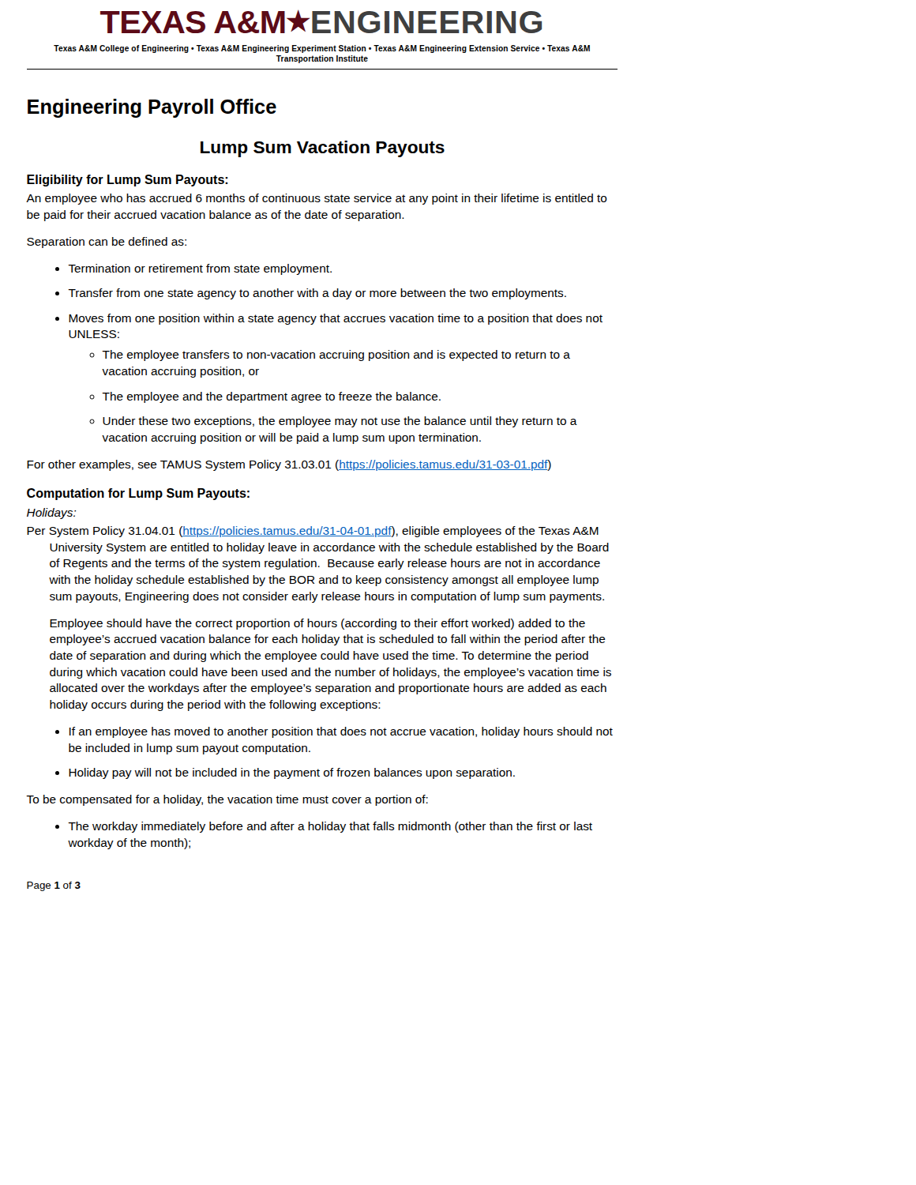TEXAS A&M★ENGINEERING
Texas A&M College of Engineering • Texas A&M Engineering Experiment Station • Texas A&M Engineering Extension Service • Texas A&M Transportation Institute
Engineering Payroll Office
Lump Sum Vacation Payouts
Eligibility for Lump Sum Payouts:
An employee who has accrued 6 months of continuous state service at any point in their lifetime is entitled to be paid for their accrued vacation balance as of the date of separation.
Separation can be defined as:
Termination or retirement from state employment.
Transfer from one state agency to another with a day or more between the two employments.
Moves from one position within a state agency that accrues vacation time to a position that does not UNLESS:
The employee transfers to non-vacation accruing position and is expected to return to a vacation accruing position, or
The employee and the department agree to freeze the balance.
Under these two exceptions, the employee may not use the balance until they return to a vacation accruing position or will be paid a lump sum upon termination.
For other examples, see TAMUS System Policy 31.03.01 (https://policies.tamus.edu/31-03-01.pdf)
Computation for Lump Sum Payouts:
Holidays:
Per System Policy 31.04.01 (https://policies.tamus.edu/31-04-01.pdf), eligible employees of the Texas A&M University System are entitled to holiday leave in accordance with the schedule established by the Board of Regents and the terms of the system regulation. Because early release hours are not in accordance with the holiday schedule established by the BOR and to keep consistency amongst all employee lump sum payouts, Engineering does not consider early release hours in computation of lump sum payments.
Employee should have the correct proportion of hours (according to their effort worked) added to the employee’s accrued vacation balance for each holiday that is scheduled to fall within the period after the date of separation and during which the employee could have used the time. To determine the period during which vacation could have been used and the number of holidays, the employee’s vacation time is allocated over the workdays after the employee’s separation and proportionate hours are added as each holiday occurs during the period with the following exceptions:
If an employee has moved to another position that does not accrue vacation, holiday hours should not be included in lump sum payout computation.
Holiday pay will not be included in the payment of frozen balances upon separation.
To be compensated for a holiday, the vacation time must cover a portion of:
The workday immediately before and after a holiday that falls midmonth (other than the first or last workday of the month);
Page 1 of 3